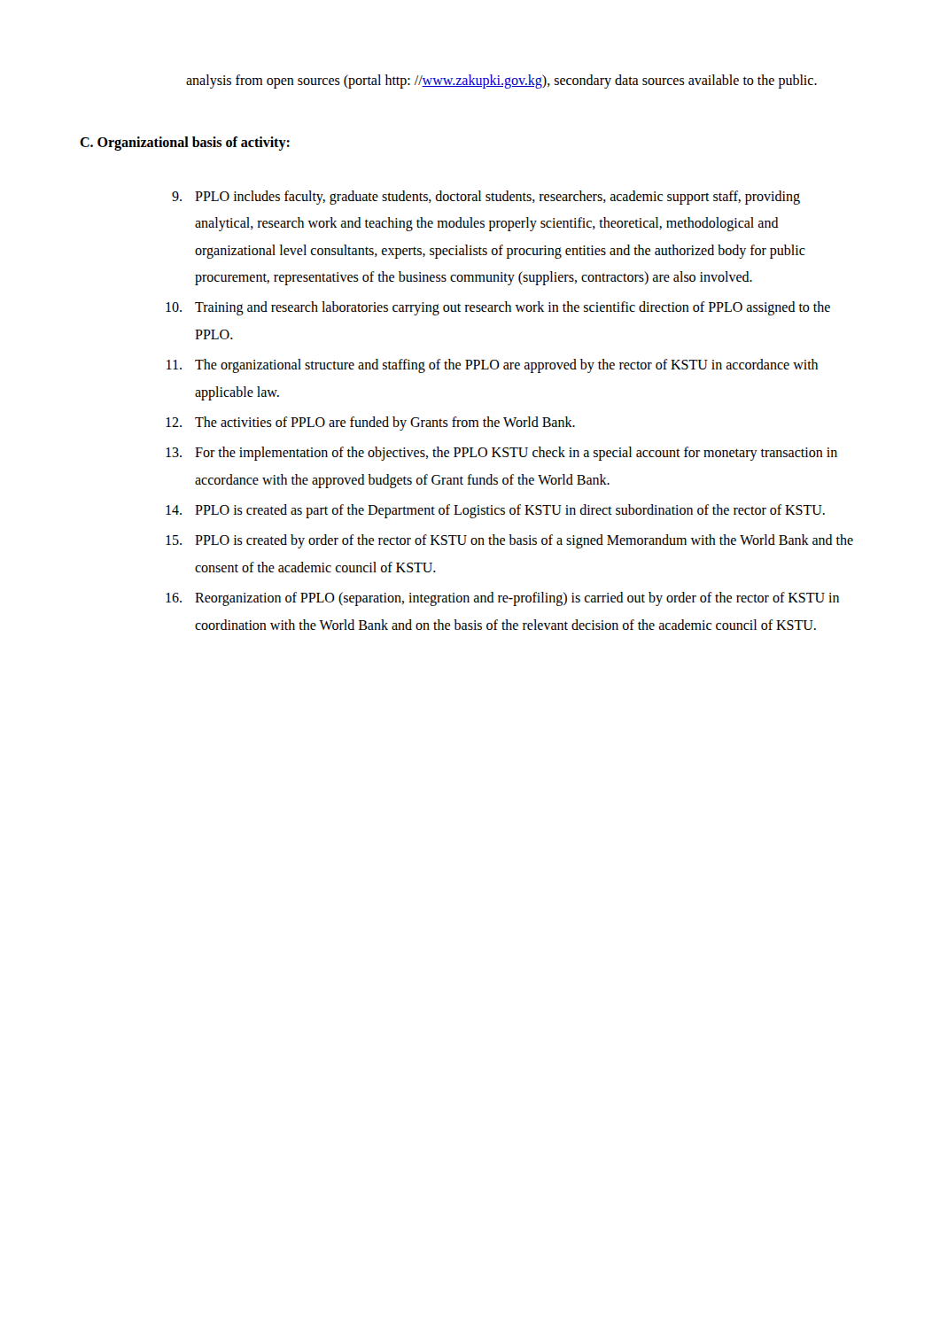analysis from open sources (portal http: //www.zakupki.gov.kg), secondary data sources available to the public.
C. Organizational basis of activity:
PPLO includes faculty, graduate students, doctoral students, researchers, academic support staff, providing analytical, research work and teaching the modules properly scientific, theoretical, methodological and organizational level consultants, experts, specialists of procuring entities and the authorized body for public procurement, representatives of the business community (suppliers, contractors) are also involved.
Training and research laboratories carrying out research work in the scientific direction of PPLO assigned to the PPLO.
The organizational structure and staffing of the PPLO are approved by the rector of KSTU in accordance with applicable law.
The activities of PPLO are funded by Grants from the World Bank.
For the implementation of the objectives, the PPLO KSTU check in a special account for monetary transaction in accordance with the approved budgets of Grant funds of the World Bank.
PPLO is created as part of the Department of Logistics of KSTU in direct subordination of the rector of KSTU.
PPLO is created by order of the rector of KSTU on the basis of a signed Memorandum with the World Bank and the consent of the academic council of KSTU.
Reorganization of PPLO (separation, integration and re-profiling) is carried out by order of the rector of KSTU in coordination with the World Bank and on the basis of the relevant decision of the academic council of KSTU.